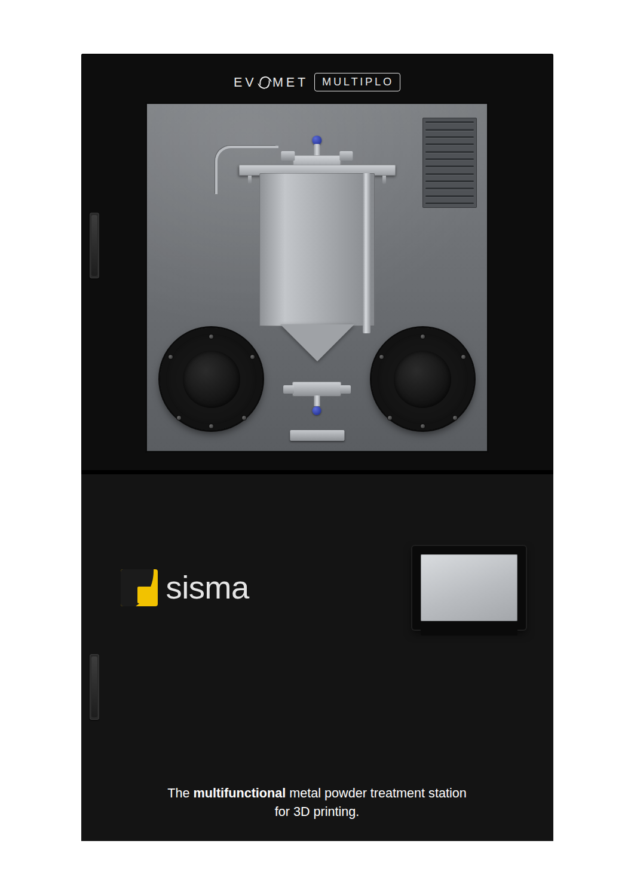EV MET MULTIPLO
sisma
The multifunctional metal powder treatment station
for 3D printing.